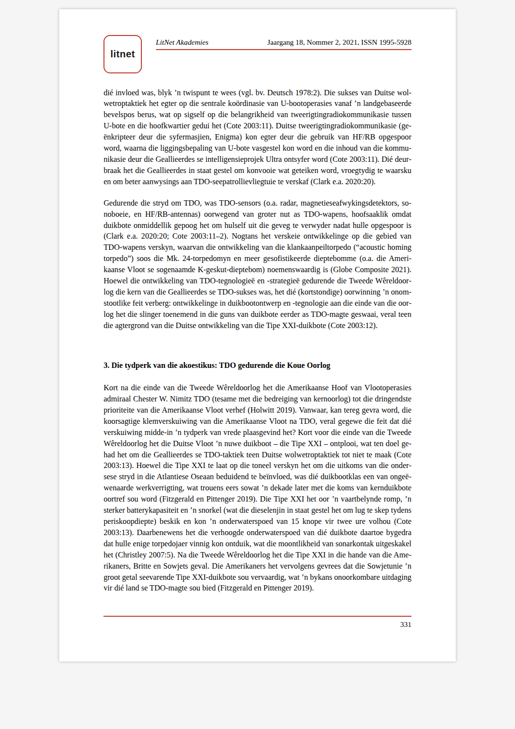litnet
LitNet Akademies Jaargang 18, Nommer 2, 2021, ISSN 1995-5928
dié invloed was, blyk ’n twispunt te wees (vgl. bv. Deutsch 1978:2). Die sukses van Duitse wolwetroptaktiek het egter op die sentrale koördinasie van U-bootoperasies vanaf ’n landgebaseerde bevelspos berus, wat op sigself op die belangrikheid van tweerigtingradiokommunikasie tussen U-bote en die hoofkwartier gedui het (Cote 2003:11). Duitse tweerigtingradiokommunikasie (geënkripteer deur die syfermasjien, Enigma) kon egter deur die gebruik van HF/RB opgespoor word, waarna die liggingsbepaling van U-bote vasgestel kon word en die inhoud van die kommunikasie deur die Geallieerdes se intelligensieprojek Ultra ontsyfer word (Cote 2003:11). Dié deurbraak het die Geallieerdes in staat gestel om konvooie wat geteiken word, vroegtydig te waarsku en om beter aanwysings aan TDO-seepatrollievliegtuie te verskaf (Clark e.a. 2020:20).
Gedurende die stryd om TDO, was TDO-sensors (o.a. radar, magnetieseafwykingsdetektors, sonoboeie, en HF/RB-antennas) oorwegend van groter nut as TDO-wapens, hoofsaaklik omdat duikbote onmiddellik gepoog het om hulself uit die geveg te verwyder nadat hulle opgespoor is (Clark e.a. 2020:20; Cote 2003:11–2). Nogtans het verskeie ontwikkelinge op die gebied van TDO-wapens verskyn, waarvan die ontwikkeling van die klankaanpeiltorpedo (“acoustic homing torpedo”) soos die Mk. 24-torpedomyn en meer gesofistikeerde dieptebomme (o.a. die Amerikaanse Vloot se sogenaamde K-geskut-dieptebom) noemenswaardig is (Globe Composite 2021). Hoewel die ontwikkeling van TDO-tegnologieë en -strategieë gedurende die Tweede Wêreldoorlog die kern van die Geallieerdes se TDO-sukses was, het dié (kortstondige) oorwinning ’n onomstootlike feit verberg: ontwikkelinge in duikbootontwerp en -tegnologie aan die einde van die oorlog het die slinger toenemend in die guns van duikbote eerder as TDO-magte geswaai, veral teen die agtergrond van die Duitse ontwikkeling van die Tipe XXI-duikbote (Cote 2003:12).
3. Die tydperk van die akoestikus: TDO gedurende die Koue Oorlog
Kort na die einde van die Tweede Wêreldoorlog het die Amerikaanse Hoof van Vlootoperasies admiraal Chester W. Nimitz TDO (tesame met die bedreiging van kernoorlog) tot die dringendste prioriteite van die Amerikaanse Vloot verhef (Holwitt 2019). Vanwaar, kan tereg gevra word, die koorsagtige klemverskuiwing van die Amerikaanse Vloot na TDO, veral gegewe die feit dat dié verskuiwing midde-in ’n tydperk van vrede plaasgevind het? Kort voor die einde van die Tweede Wêreldoorlog het die Duitse Vloot ’n nuwe duikboot – die Tipe XXI – ontplooi, wat ten doel gehad het om die Geallieerdes se TDO-taktiek teen Duitse wolwetroptaktiek tot niet te maak (Cote 2003:13). Hoewel die Tipe XXI te laat op die toneel verskyn het om die uitkoms van die ondersese stryd in die Atlantiese Oseaan beduidend te beïnvloed, was dié duikbootklas een van ongeëwenaarde werkverrigting, wat trouens eers sowat ’n dekade later met die koms van kernduikbote oortref sou word (Fitzgerald en Pittenger 2019). Die Tipe XXI het oor ’n vaartbelynde romp, ’n sterker batterykapasiteit en ’n snorkel (wat die dieselenjin in staat gestel het om lug te skep tydens periskoopdiepte) beskik en kon ’n onderwaterspoed van 15 knope vir twee ure volhou (Cote 2003:13). Daarbenewens het die verhoogde onderwaterspoed van dié duikbote daartoe bygedra dat hulle enige torpedojaer vinnig kon ontduik, wat die moontlikheid van sonarkontak uitgeskakel het (Christley 2007:5). Na die Tweede Wêreldoorlog het die Tipe XXI in die hande van die Amerikaners, Britte en Sowjets geval. Die Amerikaners het vervolgens gevrees dat die Sowjetunie ’n groot getal seevarende Tipe XXI-duikbote sou vervaardig, wat ’n bykans onoorkombare uitdaging vir dié land se TDO-magte sou bied (Fitzgerald en Pittenger 2019).
331